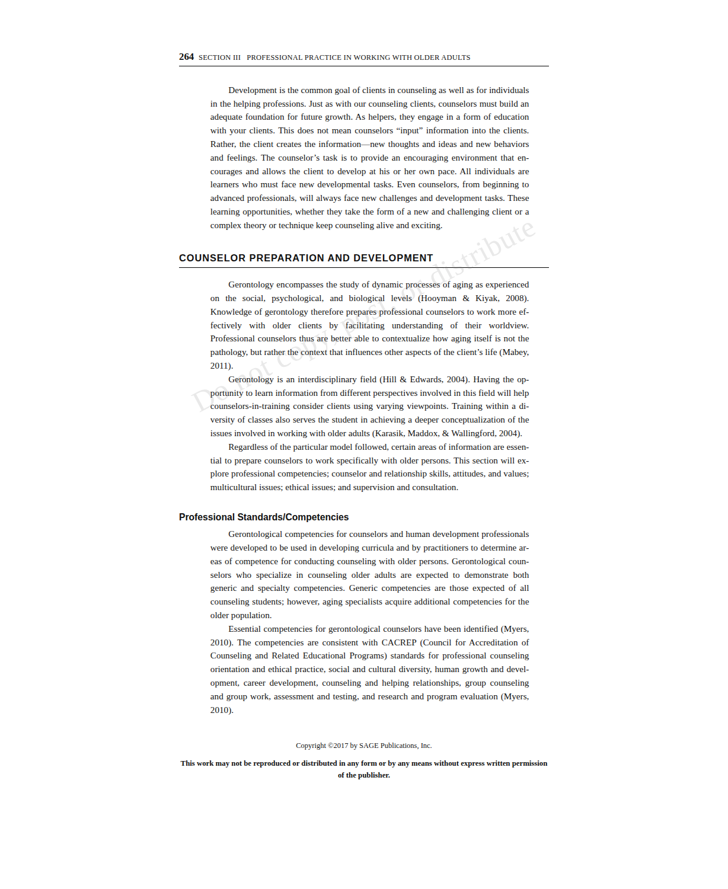Do not copy, post, or distribute
264 Section III Professional Practice in Working With Older Adults
Development is the common goal of clients in counseling as well as for individuals in the helping professions. Just as with our counseling clients, counselors must build an adequate foundation for future growth. As helpers, they engage in a form of education with your clients. This does not mean counselors “input” information into the clients. Rather, the client creates the information—new thoughts and ideas and new behaviors and feelings. The counselor’s task is to provide an encouraging environment that encourages and allows the client to develop at his or her own pace. All individuals are learners who must face new developmental tasks. Even counselors, from beginning to advanced professionals, will always face new challenges and development tasks. These learning opportunities, whether they take the form of a new and challenging client or a complex theory or technique keep counseling alive and exciting.
Counselor Preparation and Development
Gerontology encompasses the study of dynamic processes of aging as experienced on the social, psychological, and biological levels (Hooyman & Kiyak, 2008). Knowledge of gerontology therefore prepares professional counselors to work more effectively with older clients by facilitating understanding of their worldview. Professional counselors thus are better able to contextualize how aging itself is not the pathology, but rather the context that influences other aspects of the client’s life (Mabey, 2011).
Gerontology is an interdisciplinary field (Hill & Edwards, 2004). Having the opportunity to learn information from different perspectives involved in this field will help counselors-in-training consider clients using varying viewpoints. Training within a diversity of classes also serves the student in achieving a deeper conceptualization of the issues involved in working with older adults (Karasik, Maddox, & Wallingford, 2004).
Regardless of the particular model followed, certain areas of information are essential to prepare counselors to work specifically with older persons. This section will explore professional competencies; counselor and relationship skills, attitudes, and values; multicultural issues; ethical issues; and supervision and consultation.
Professional Standards/Competencies
Gerontological competencies for counselors and human development professionals were developed to be used in developing curricula and by practitioners to determine areas of competence for conducting counseling with older persons. Gerontological counselors who specialize in counseling older adults are expected to demonstrate both generic and specialty competencies. Generic competencies are those expected of all counseling students; however, aging specialists acquire additional competencies for the older population.
Essential competencies for gerontological counselors have been identified (Myers, 2010). The competencies are consistent with CACREP (Council for Accreditation of Counseling and Related Educational Programs) standards for professional counseling orientation and ethical practice, social and cultural diversity, human growth and development, career development, counseling and helping relationships, group counseling and group work, assessment and testing, and research and program evaluation (Myers, 2010).
Copyright ©2017 by SAGE Publications, Inc.
This work may not be reproduced or distributed in any form or by any means without express written permission of the publisher.